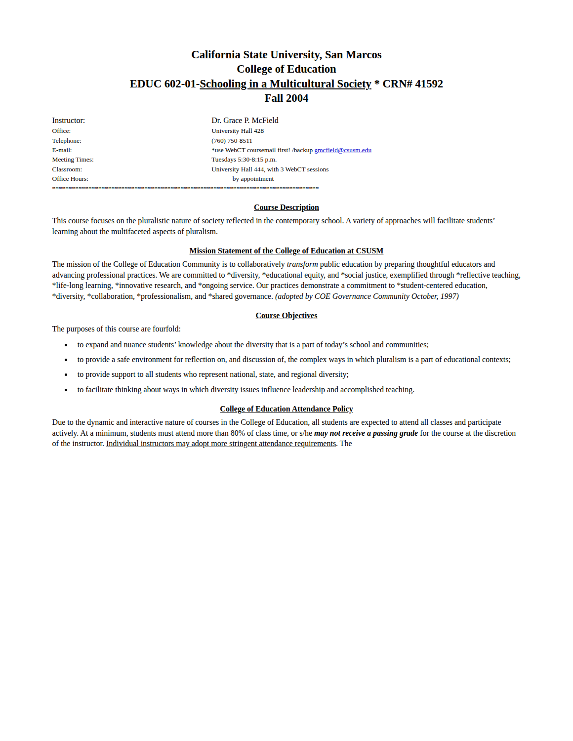California State University, San Marcos
College of Education
EDUC 602-01-Schooling in a Multicultural Society * CRN# 41592
Fall 2004
| Instructor: | Dr. Grace P. McField |
| Office: | University Hall 428 |
| Telephone: | (760) 750-8511 |
| E-mail: | *use WebCT coursemail first! /backup gmcfield@csusm.edu |
| Meeting Times: | Tuesdays 5:30-8:15 p.m. |
| Classroom: | University Hall 444, with 3 WebCT sessions |
| Office Hours: | by appointment |
*********************************************************************************
Course Description
This course focuses on the pluralistic nature of society reflected in the contemporary school. A variety of approaches will facilitate students’ learning about the multifaceted aspects of pluralism.
Mission Statement of the College of Education at CSUSM
The mission of the College of Education Community is to collaboratively transform public education by preparing thoughtful educators and advancing professional practices. We are committed to *diversity, *educational equity, and *social justice, exemplified through *reflective teaching, *life-long learning, *innovative research, and *ongoing service. Our practices demonstrate a commitment to *student-centered education, *diversity, *collaboration, *professionalism, and *shared governance. (adopted by COE Governance Community October, 1997)
Course Objectives
The purposes of this course are fourfold:
to expand and nuance students’ knowledge about the diversity that is a part of today’s school and communities;
to provide a safe environment for reflection on, and discussion of, the complex ways in which pluralism is a part of educational contexts;
to provide support to all students who represent national, state, and regional diversity;
to facilitate thinking about ways in which diversity issues influence leadership and accomplished teaching.
College of Education Attendance Policy
Due to the dynamic and interactive nature of courses in the College of Education, all students are expected to attend all classes and participate actively. At a minimum, students must attend more than 80% of class time, or s/he may not receive a passing grade for the course at the discretion of the instructor. Individual instructors may adopt more stringent attendance requirements. The